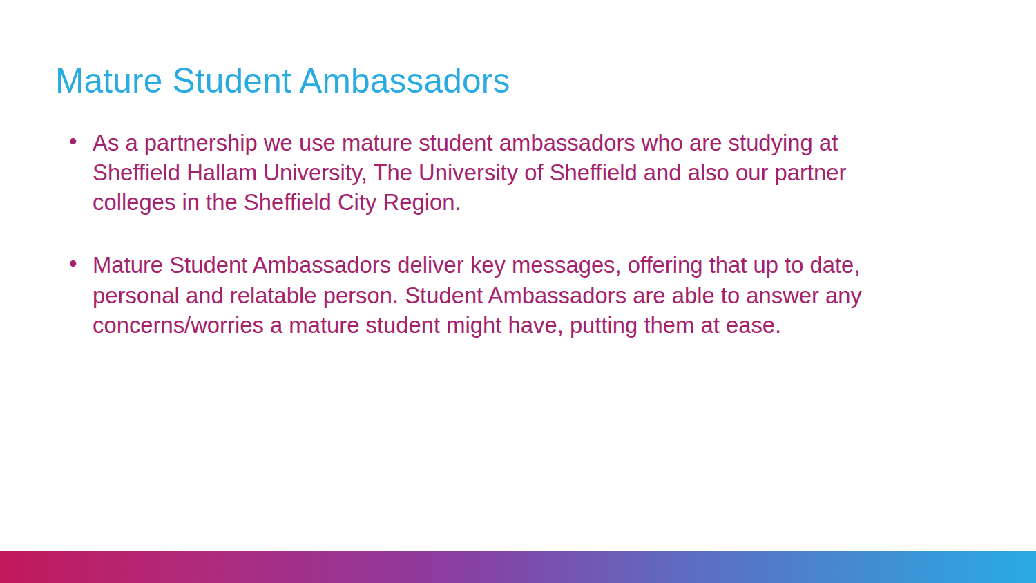Mature Student Ambassadors
As a partnership we use mature student ambassadors who are studying at Sheffield Hallam University, The University of Sheffield and also our partner colleges in the Sheffield City Region.
Mature Student Ambassadors deliver key messages, offering that up to date, personal and relatable person. Student Ambassadors are able to answer any concerns/worries a mature student might have, putting them at ease.